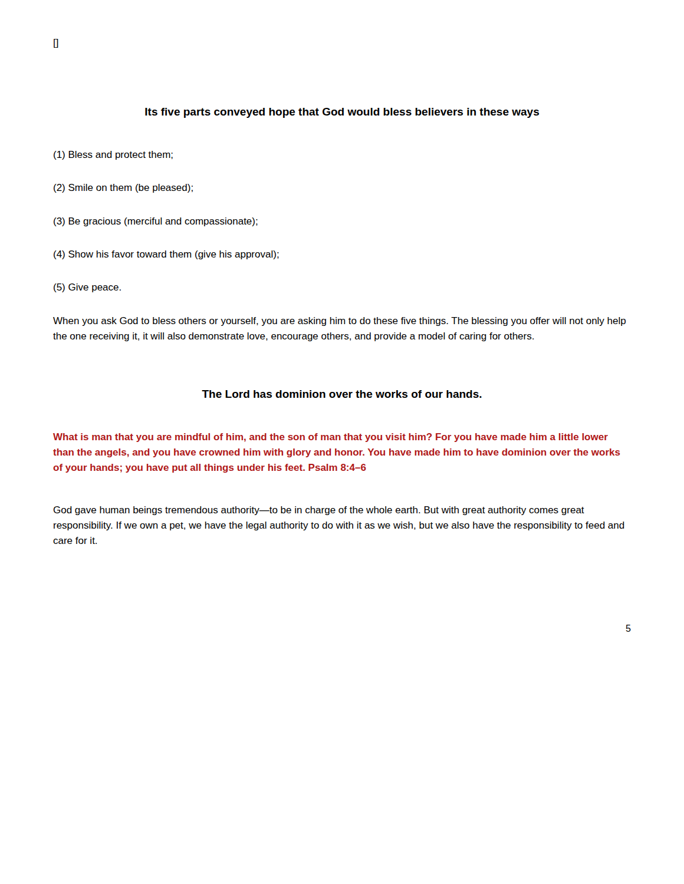[]
Its five parts conveyed hope that God would bless believers in these ways
(1) Bless and protect them;
(2) Smile on them (be pleased);
(3) Be gracious (merciful and compassionate);
(4) Show his favor toward them (give his approval);
(5) Give peace.
When you ask God to bless others or yourself, you are asking him to do these five things. The blessing you offer will not only help the one receiving it, it will also demonstrate love, encourage others, and provide a model of caring for others.
The Lord has dominion over the works of our hands.
What is man that you are mindful of him, and the son of man that you visit him? For you have made him a little lower than the angels, and you have crowned him with glory and honor. You have made him to have dominion over the works of your hands; you have put all things under his feet. Psalm 8:4–6
God gave human beings tremendous authority—to be in charge of the whole earth. But with great authority comes great responsibility. If we own a pet, we have the legal authority to do with it as we wish, but we also have the responsibility to feed and care for it.
5